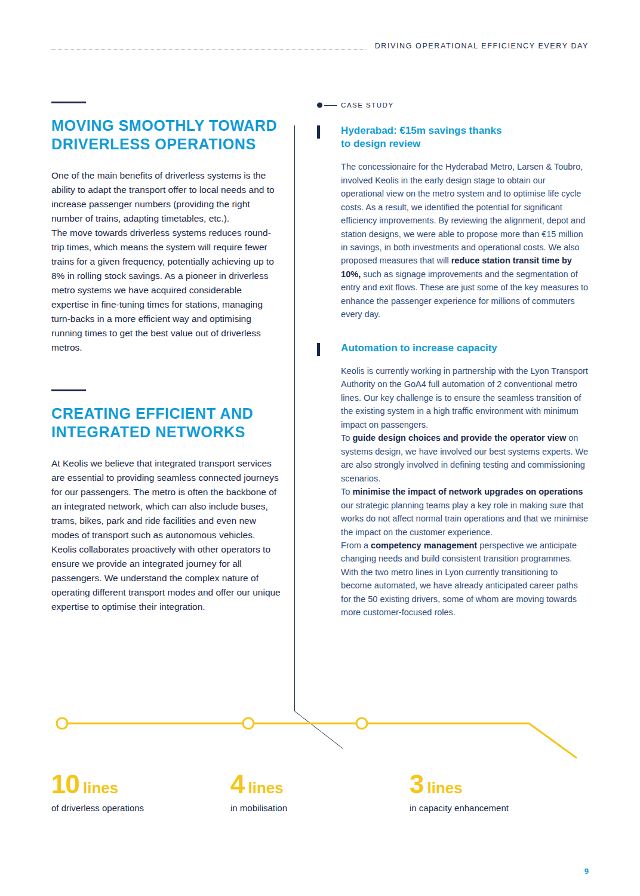Driving operational efficiency every day
Moving smoothly toward driverless operations
One of the main benefits of driverless systems is the ability to adapt the transport offer to local needs and to increase passenger numbers (providing the right number of trains, adapting timetables, etc.).
The move towards driverless systems reduces round-trip times, which means the system will require fewer trains for a given frequency, potentially achieving up to 8% in rolling stock savings. As a pioneer in driverless metro systems we have acquired considerable expertise in fine-tuning times for stations, managing turn-backs in a more efficient way and optimising running times to get the best value out of driverless metros.
Creating efficient and integrated networks
At Keolis we believe that integrated transport services are essential to providing seamless connected journeys for our passengers. The metro is often the backbone of an integrated network, which can also include buses, trams, bikes, park and ride facilities and even new modes of transport such as autonomous vehicles.
Keolis collaborates proactively with other operators to ensure we provide an integrated journey for all passengers. We understand the complex nature of operating different transport modes and offer our unique expertise to optimise their integration.
Case study
Hyderabad: €15m savings thanks
to design review
The concessionaire for the Hyderabad Metro, Larsen & Toubro, involved Keolis in the early design stage to obtain our operational view on the metro system and to optimise life cycle costs. As a result, we identified the potential for significant efficiency improvements. By reviewing the alignment, depot and station designs, we were able to propose more than €15 million in savings, in both investments and operational costs. We also proposed measures that will reduce station transit time by 10%, such as signage improvements and the segmentation of entry and exit flows. These are just some of the key measures to enhance the passenger experience for millions of commuters every day.
Automation to increase capacity
Keolis is currently working in partnership with the Lyon Transport Authority on the GoA4 full automation of 2 conventional metro lines. Our key challenge is to ensure the seamless transition of the existing system in a high traffic environment with minimum impact on passengers.
To guide design choices and provide the operator view on systems design, we have involved our best systems experts. We are also strongly involved in defining testing and commissioning scenarios.
To minimise the impact of network upgrades on operations our strategic planning teams play a key role in making sure that works do not affect normal train operations and that we minimise the impact on the customer experience.
From a competency management perspective we anticipate changing needs and build consistent transition programmes. With the two metro lines in Lyon currently transitioning to become automated, we have already anticipated career paths for the 50 existing drivers, some of whom are moving towards more customer-focused roles.
10lines
of driverless operations
4lines
in mobilisation
3lines
in capacity enhancement
9